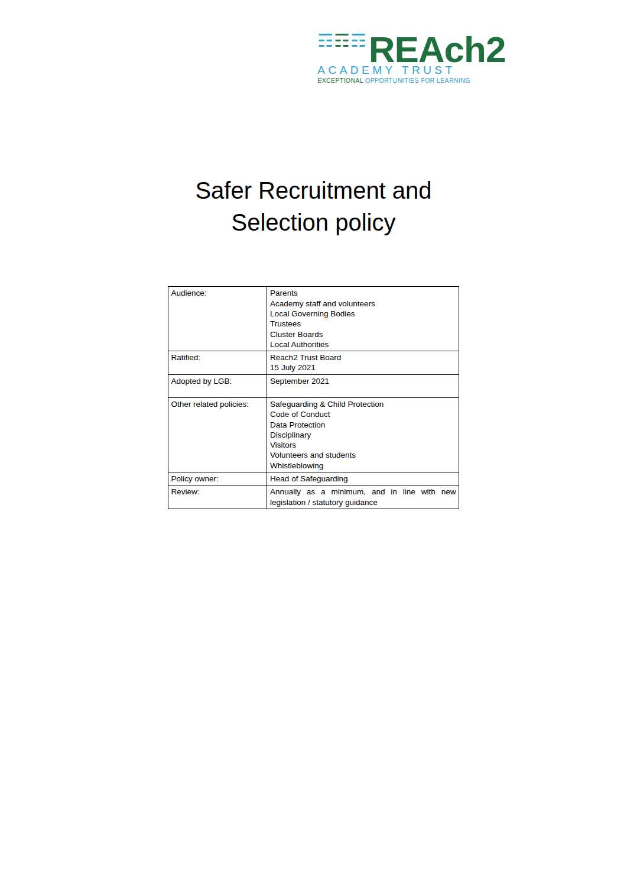☶☶☶
REAch 2
ACADEMY TRUST
EXCEPTIONAL OPPORTUNITIES FOR LEARNING
Safer Recruitment and Selection policy
| Audience: | Parents Academy staff and volunteers Local Governing Bodies Trustees Cluster Boards Local Authorities |
| Ratified: | Reach2 Trust Board 15 July 2021 |
| Adopted by LGB: | September 2021 |
| Other related policies: | Safeguarding & Child Protection Code of Conduct Data Protection Disciplinary Visitors Volunteers and students Whistleblowing |
| Policy owner: | Head of Safeguarding |
| Review: | Annually as a minimum, and in line with new legislation / statutory guidance |